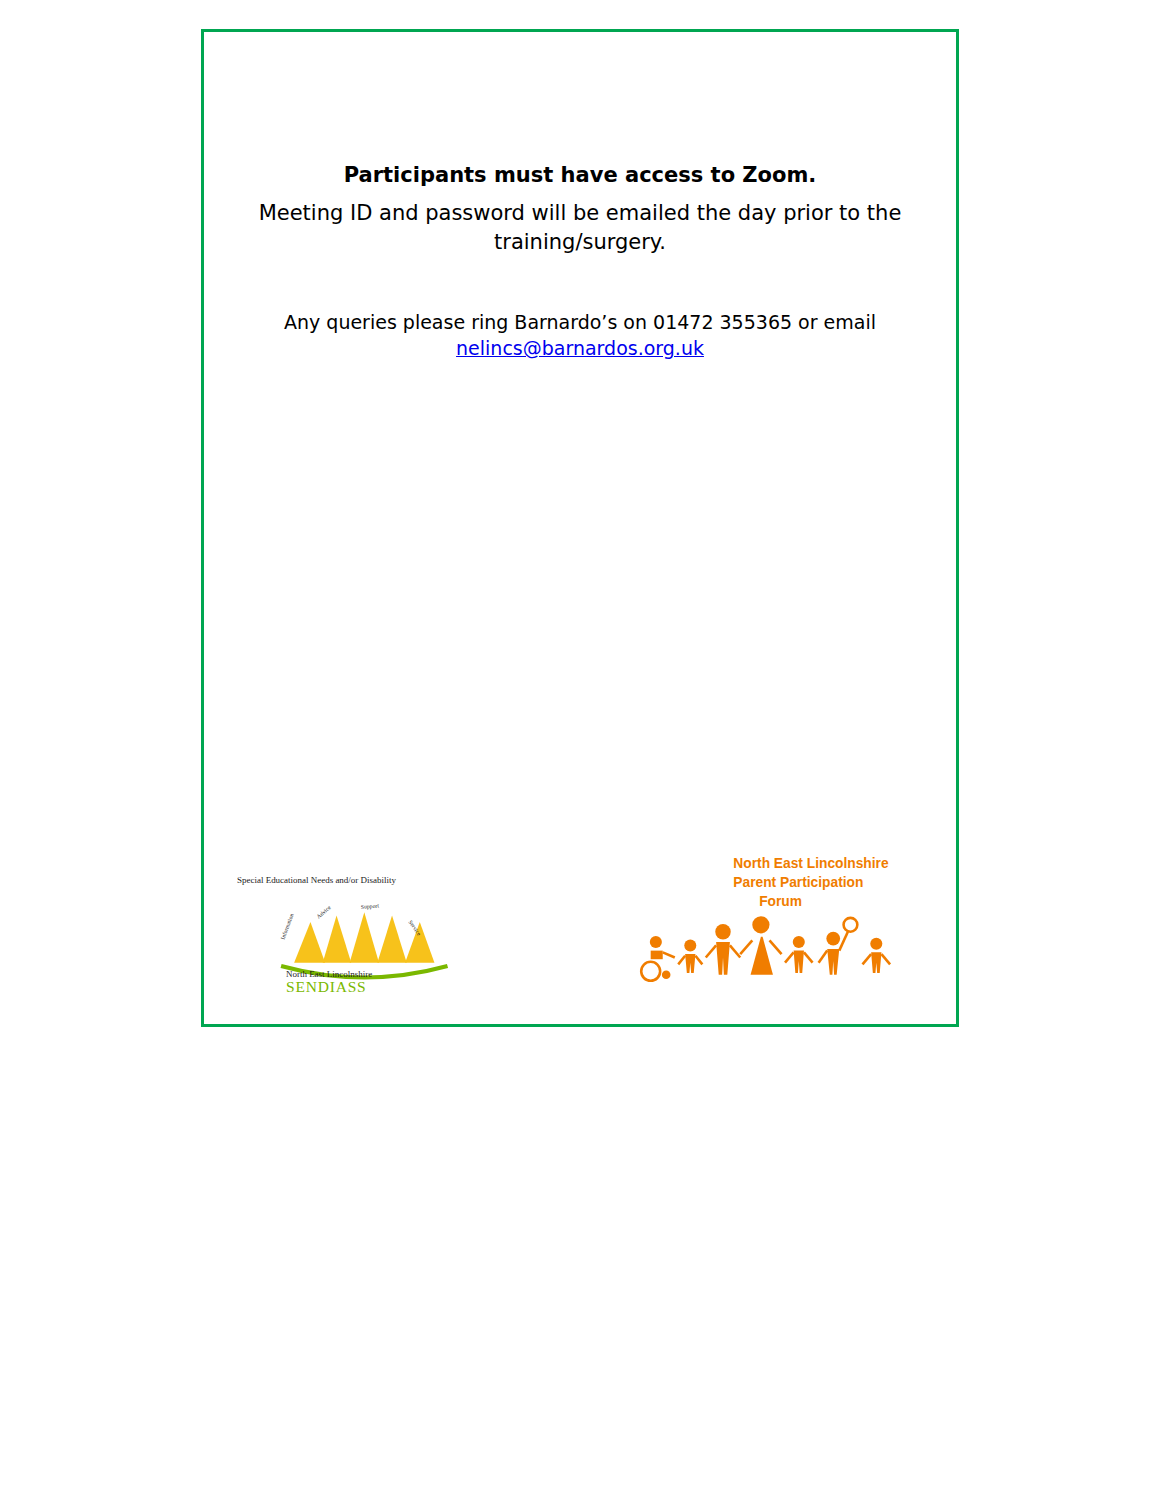Participants must have access to Zoom.
Meeting ID and password will be emailed the day prior to the training/surgery.
Any queries please ring Barnardo’s on 01472 355365 or email
nelincs@barnardos.org.uk
Special Educational Needs and/or Disability Information Advice Support Service North East Lincolnshire SENDIASS
North East Lincolnshire Parent Participation Forum